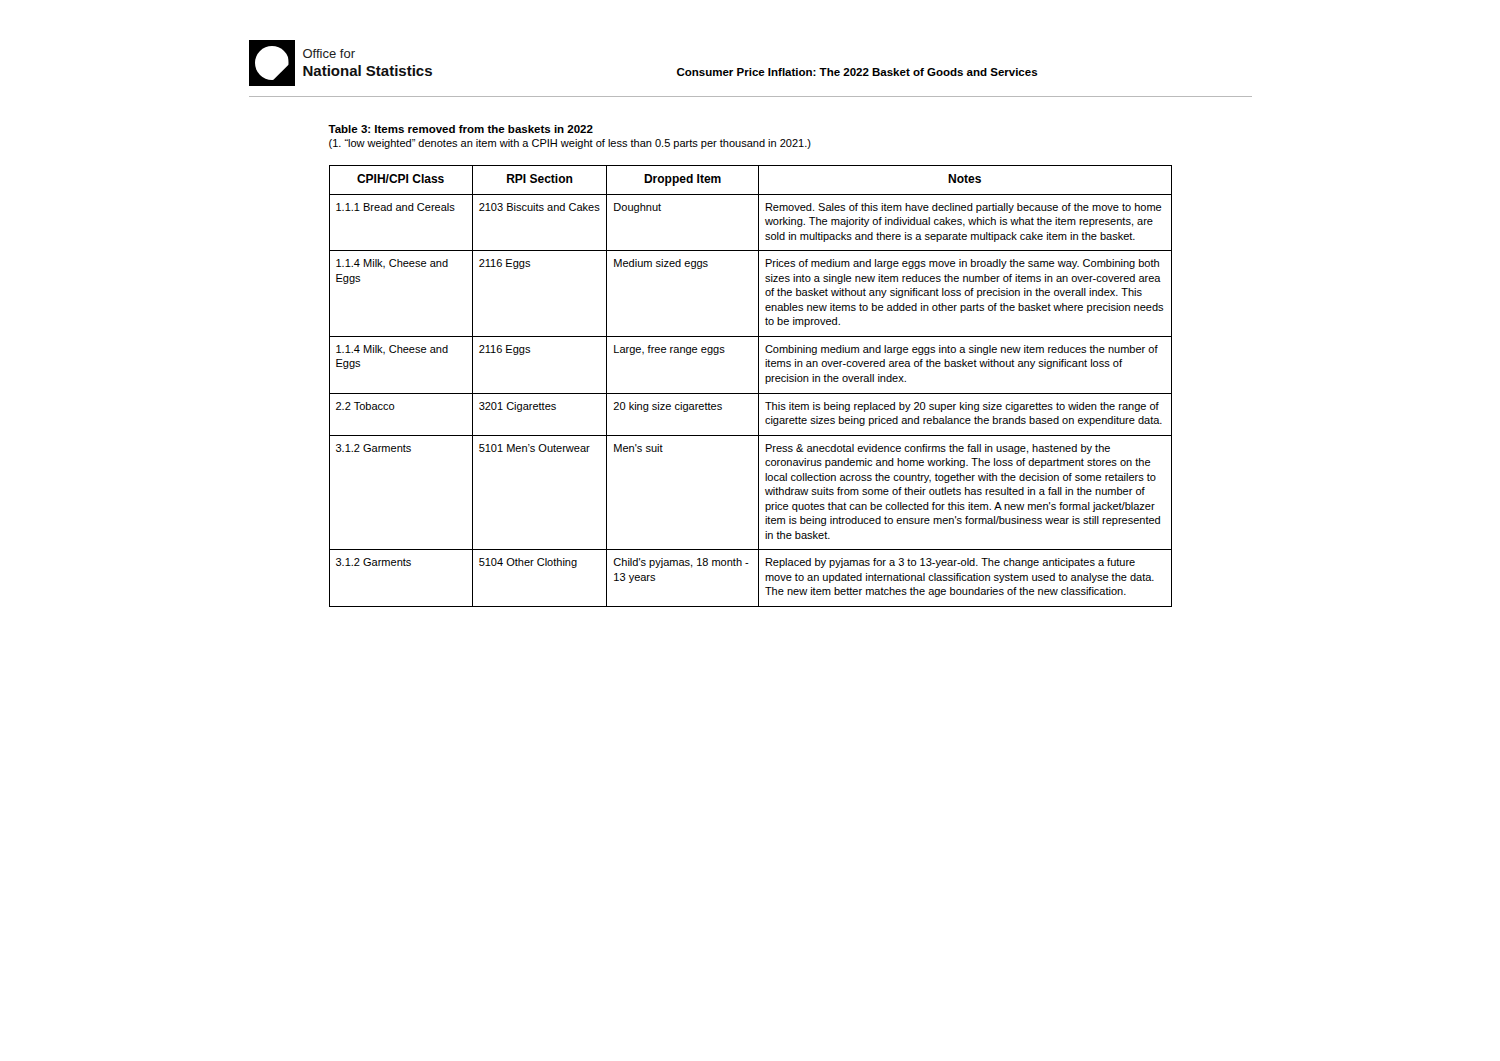Office for
National Statistics
Consumer Price Inflation: The 2022 Basket of Goods and Services
Table 3: Items removed from the baskets in 2022
(1. “low weighted” denotes an item with a CPIH weight of less than 0.5 parts per thousand in 2021.)
| CPIH/CPI Class | RPI Section | Dropped Item | Notes |
| --- | --- | --- | --- |
| 1.1.1 Bread and Cereals | 2103 Biscuits and Cakes | Doughnut | Removed. Sales of this item have declined partially because of the move to home working. The majority of individual cakes, which is what the item represents, are sold in multipacks and there is a separate multipack cake item in the basket. |
| 1.1.4 Milk, Cheese and Eggs | 2116 Eggs | Medium sized eggs | Prices of medium and large eggs move in broadly the same way. Combining both sizes into a single new item reduces the number of items in an over-covered area of the basket without any significant loss of precision in the overall index. This enables new items to be added in other parts of the basket where precision needs to be improved. |
| 1.1.4 Milk, Cheese and Eggs | 2116 Eggs | Large, free range eggs | Combining medium and large eggs into a single new item reduces the number of items in an over-covered area of the basket without any significant loss of precision in the overall index. |
| 2.2 Tobacco | 3201 Cigarettes | 20 king size cigarettes | This item is being replaced by 20 super king size cigarettes to widen the range of cigarette sizes being priced and rebalance the brands based on expenditure data. |
| 3.1.2 Garments | 5101 Men’s Outerwear | Men's suit | Press & anecdotal evidence confirms the fall in usage, hastened by the coronavirus pandemic and home working. The loss of department stores on the local collection across the country, together with the decision of some retailers to withdraw suits from some of their outlets has resulted in a fall in the number of price quotes that can be collected for this item. A new men's formal jacket/blazer item is being introduced to ensure men's formal/business wear is still represented in the basket. |
| 3.1.2 Garments | 5104 Other Clothing | Child's pyjamas, 18 month - 13 years | Replaced by pyjamas for a 3 to 13-year-old. The change anticipates a future move to an updated international classification system used to analyse the data. The new item better matches the age boundaries of the new classification. |